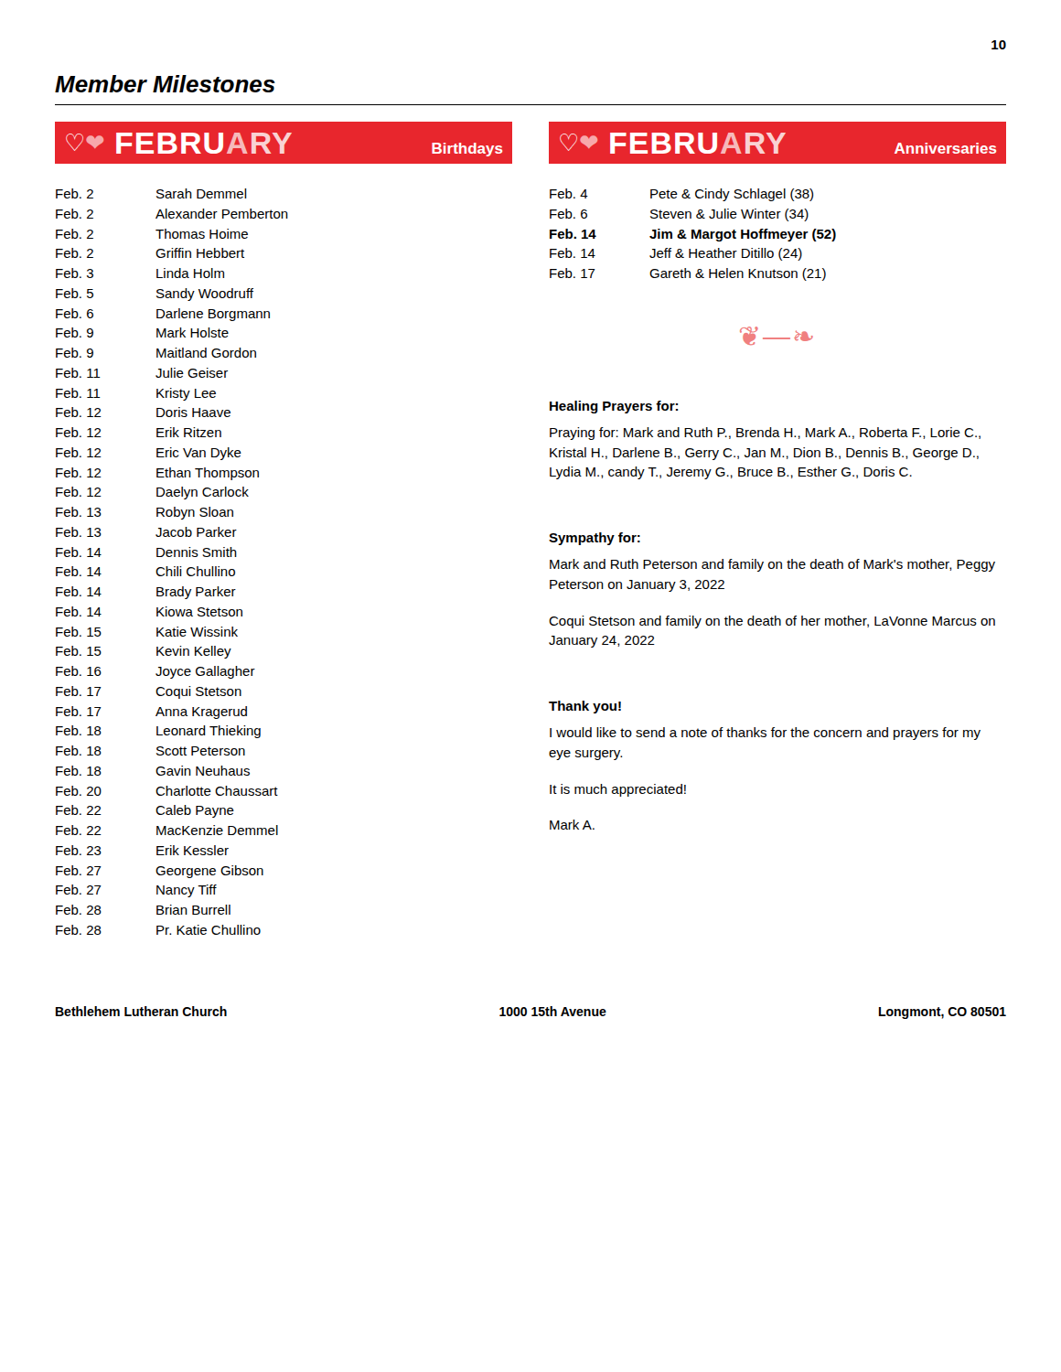10
Member Milestones
♡❤ FEBRUARY Birthdays
| Feb. 2 | Sarah Demmel |
| Feb. 2 | Alexander Pemberton |
| Feb. 2 | Thomas Hoime |
| Feb. 2 | Griffin Hebbert |
| Feb. 3 | Linda Holm |
| Feb. 5 | Sandy Woodruff |
| Feb. 6 | Darlene Borgmann |
| Feb. 9 | Mark Holste |
| Feb. 9 | Maitland Gordon |
| Feb. 11 | Julie Geiser |
| Feb. 11 | Kristy Lee |
| Feb. 12 | Doris Haave |
| Feb. 12 | Erik Ritzen |
| Feb. 12 | Eric Van Dyke |
| Feb. 12 | Ethan Thompson |
| Feb. 12 | Daelyn Carlock |
| Feb. 13 | Robyn Sloan |
| Feb. 13 | Jacob Parker |
| Feb. 14 | Dennis Smith |
| Feb. 14 | Chili Chullino |
| Feb. 14 | Brady Parker |
| Feb. 14 | Kiowa Stetson |
| Feb. 15 | Katie Wissink |
| Feb. 15 | Kevin Kelley |
| Feb. 16 | Joyce Gallagher |
| Feb. 17 | Coqui Stetson |
| Feb. 17 | Anna Kragerud |
| Feb. 18 | Leonard Thieking |
| Feb. 18 | Scott Peterson |
| Feb. 18 | Gavin Neuhaus |
| Feb. 20 | Charlotte Chaussart |
| Feb. 22 | Caleb Payne |
| Feb. 22 | MacKenzie Demmel |
| Feb. 23 | Erik Kessler |
| Feb. 27 | Georgene Gibson |
| Feb. 27 | Nancy Tiff |
| Feb. 28 | Brian Burrell |
| Feb. 28 | Pr. Katie Chullino |
♡❤ FEBRUARY Anniversaries
| Feb. 4 | Pete & Cindy Schlagel (38) |
| Feb. 6 | Steven & Julie Winter (34) |
| Feb. 14 | Jim & Margot Hoffmeyer (52) |
| Feb. 14 | Jeff & Heather Ditillo (24) |
| Feb. 17 | Gareth & Helen Knutson (21) |
❦—❧
Healing Prayers for:
Praying for: Mark and Ruth P., Brenda H., Mark A., Roberta F., Lorie C., Kristal H., Darlene B., Gerry C., Jan M., Dion B., Dennis B., George D., Lydia M., candy T., Jeremy G., Bruce B., Esther G., Doris C.
Sympathy for:
Mark and Ruth Peterson and family on the death of Mark's mother, Peggy Peterson on January 3, 2022
Coqui Stetson and family on the death of her mother, LaVonne Marcus on January 24, 2022
Thank you!
I would like to send a note of thanks for the concern and prayers for my eye surgery.
It is much appreciated!
Mark A.
Bethlehem Lutheran Church 1000 15th Avenue Longmont, CO 80501